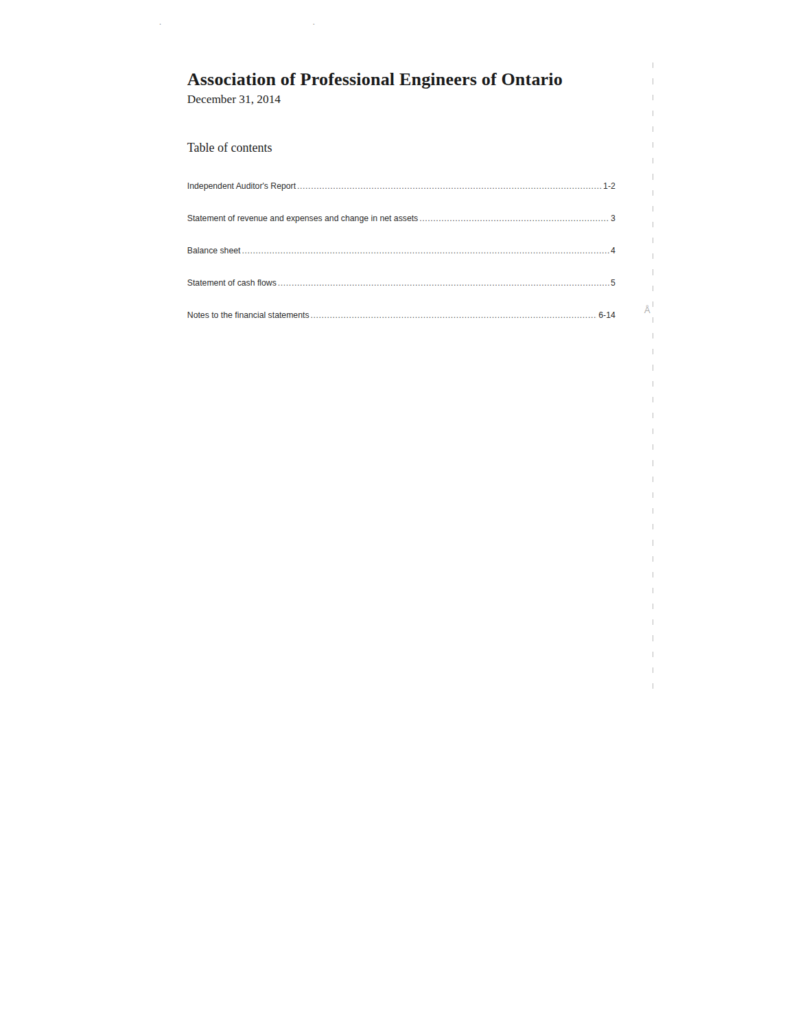· ·
Association of Professional Engineers of Ontario
December 31, 2014
Table of contents
Independent Auditor's Report ................................................................................................................................. 1-2
Statement of revenue and expenses and change in net assets ......................................................................... 3
Balance sheet ................................................................................................................................................. 4
Statement of cash flows ................................................................................................................................. 5
Notes to the financial statements ......................................................................................................................... 6-14
Å